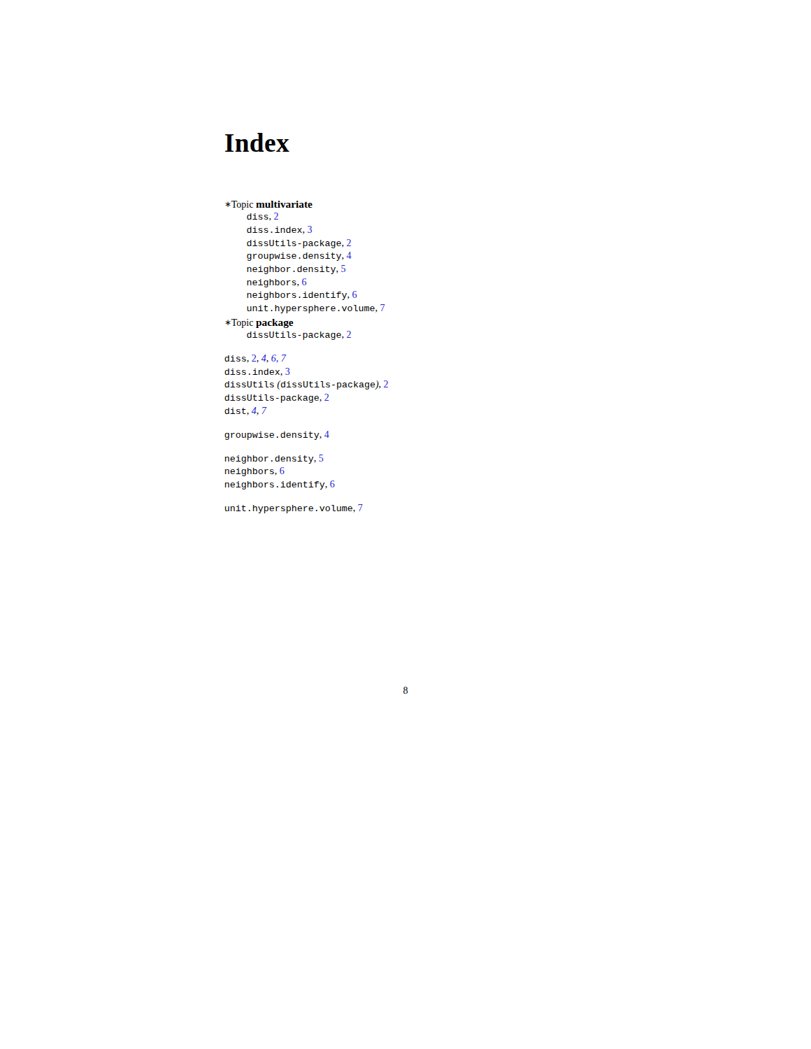Index
∗Topic multivariate
diss, 2
diss.index, 3
dissUtils-package, 2
groupwise.density, 4
neighbor.density, 5
neighbors, 6
neighbors.identify, 6
unit.hypersphere.volume, 7
∗Topic package
dissUtils-package, 2
diss, 2, 4, 6, 7
diss.index, 3
dissUtils (dissUtils-package), 2
dissUtils-package, 2
dist, 4, 7
groupwise.density, 4
neighbor.density, 5
neighbors, 6
neighbors.identify, 6
unit.hypersphere.volume, 7
8